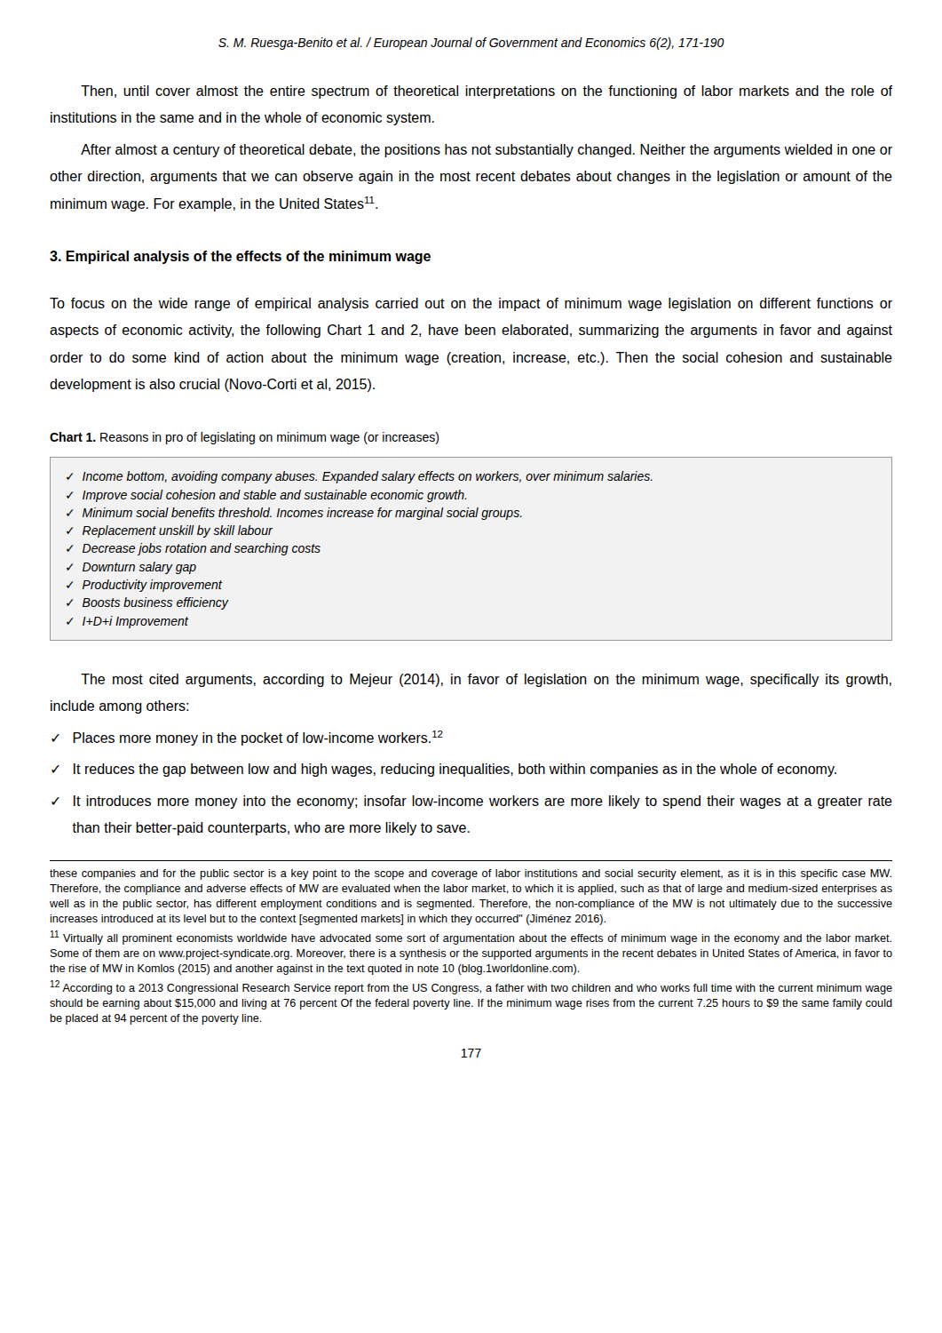S. M. Ruesga-Benito et al. / European Journal of Government and Economics 6(2), 171-190
Then, until cover almost the entire spectrum of theoretical interpretations on the functioning of labor markets and the role of institutions in the same and in the whole of economic system.
After almost a century of theoretical debate, the positions has not substantially changed. Neither the arguments wielded in one or other direction, arguments that we can observe again in the most recent debates about changes in the legislation or amount of the minimum wage. For example, in the United States11.
3. Empirical analysis of the effects of the minimum wage
To focus on the wide range of empirical analysis carried out on the impact of minimum wage legislation on different functions or aspects of economic activity, the following Chart 1 and 2, have been elaborated, summarizing the arguments in favor and against order to do some kind of action about the minimum wage (creation, increase, etc.). Then the social cohesion and sustainable development is also crucial (Novo-Corti et al, 2015).
Chart 1. Reasons in pro of legislating on minimum wage (or increases)
Income bottom, avoiding company abuses. Expanded salary effects on workers, over minimum salaries.
Improve social cohesion and stable and sustainable economic growth.
Minimum social benefits threshold. Incomes increase for marginal social groups.
Replacement unskill by skill labour
Decrease jobs rotation and searching costs
Downturn salary gap
Productivity improvement
Boosts business efficiency
I+D+i Improvement
The most cited arguments, according to Mejeur (2014), in favor of legislation on the minimum wage, specifically its growth, include among others:
Places more money in the pocket of low-income workers.12
It reduces the gap between low and high wages, reducing inequalities, both within companies as in the whole of economy.
It introduces more money into the economy; insofar low-income workers are more likely to spend their wages at a greater rate than their better-paid counterparts, who are more likely to save.
these companies and for the public sector is a key point to the scope and coverage of labor institutions and social security element, as it is in this specific case MW. Therefore, the compliance and adverse effects of MW are evaluated when the labor market, to which it is applied, such as that of large and medium-sized enterprises as well as in the public sector, has different employment conditions and is segmented. Therefore, the non-compliance of the MW is not ultimately due to the successive increases introduced at its level but to the context [segmented markets] in which they occurred" (Jiménez 2016).
11 Virtually all prominent economists worldwide have advocated some sort of argumentation about the effects of minimum wage in the economy and the labor market. Some of them are on www.project-syndicate.org. Moreover, there is a synthesis or the supported arguments in the recent debates in United States of America, in favor to the rise of MW in Komlos (2015) and another against in the text quoted in note 10 (blog.1worldonline.com).
12 According to a 2013 Congressional Research Service report from the US Congress, a father with two children and who works full time with the current minimum wage should be earning about $15,000 and living at 76 percent Of the federal poverty line. If the minimum wage rises from the current 7.25 hours to $9 the same family could be placed at 94 percent of the poverty line.
177